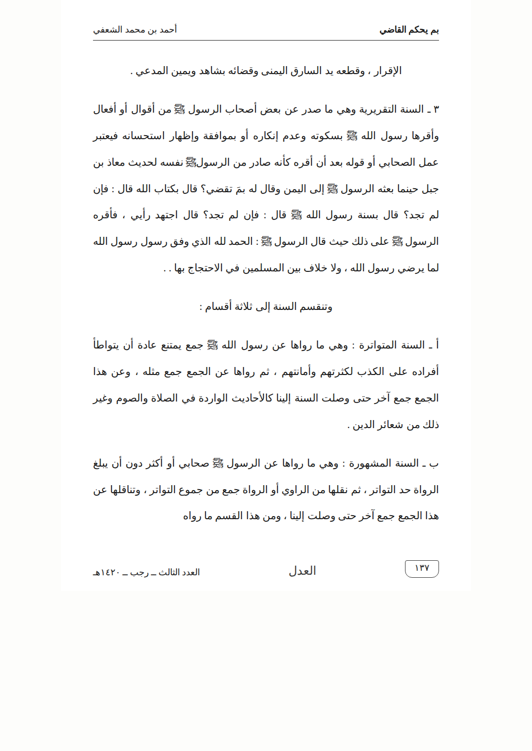بم يحكم القاضي أحمد بن محمد الشعفي
الإقرار ، وقطعه يد السارق اليمنى وقضائه بشاهد ويمين المدعي .
٣ ـ السنة التقريرية وهي ما صدر عن بعض أصحاب الرسول ﷺ من أقوال أو أفعال وأقرها رسول الله ﷺ بسكوته وعدم إنكاره أو بموافقة وإظهار استحسانه فيعتبر عمل الصحابي أو قوله بعد أن أقره كأنه صادر من الرسولﷺ نفسه لحديث معاذ بن جبل حينما بعثه الرسول ﷺ إلى اليمن وقال له بمَ تقضي؟ قال بكتاب الله قال : فإن لم تجد؟ قال بسنة رسول الله ﷺ قال : فإن لم تجد؟ قال اجتهد رأيي ، فأقره الرسول ﷺ على ذلك حيث قال الرسول ﷺ : الحمد لله الذي وفق رسول رسول الله لما يرضي رسول الله ، ولا خلاف بين المسلمين في الاحتجاج بها . .
وتنقسم السنة إلى ثلاثة أقسام :
أ ـ السنة المتواترة : وهي ما رواها عن رسول الله ﷺ جمع يمتنع عادة أن يتواطأ أفراده على الكذب لكثرتهم وأمانتهم ، ثم رواها عن الجمع جمع مثله ، وعن هذا الجمع جمع آخر حتى وصلت السنة إلينا كالأحاديث الواردة في الصلاة والصوم وغير ذلك من شعائر الدين .
ب ـ السنة المشهورة : وهي ما رواها عن الرسول ﷺ صحابي أو أكثر دون أن يبلغ الرواة حد التواتر ، ثم نقلها من الراوي أو الرواة جمع من جموع التواتر ، وتناقلها عن هذا الجمع جمع آخر حتى وصلت إلينا ، ومن هذا القسم ما رواه
١٣٧ العدل العدد الثالث ــ رجب ــ ١٤٢٠هـ